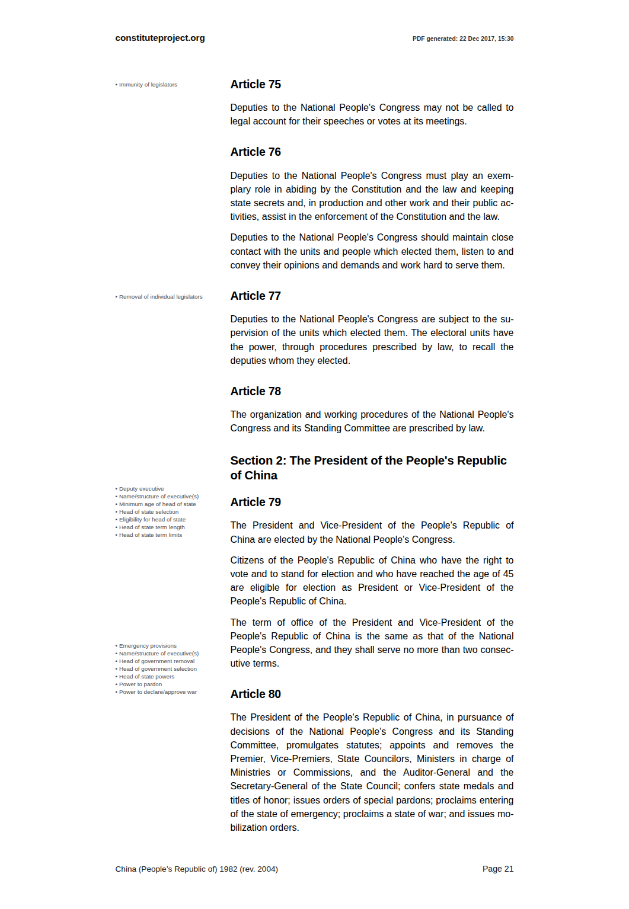constituteproject.org
PDF generated: 22 Dec 2017, 15:30
Immunity of legislators
Removal of individual legislators
Deputy executive
Name/structure of executive(s)
Minimum age of head of state
Head of state selection
Eligibility for head of state
Head of state term length
Head of state term limits
Emergency provisions
Name/structure of executive(s)
Head of government removal
Head of government selection
Head of state powers
Power to pardon
Power to declare/approve war
Article 75
Deputies to the National People's Congress may not be called to legal account for their speeches or votes at its meetings.
Article 76
Deputies to the National People's Congress must play an exemplary role in abiding by the Constitution and the law and keeping state secrets and, in production and other work and their public activities, assist in the enforcement of the Constitution and the law.
Deputies to the National People's Congress should maintain close contact with the units and people which elected them, listen to and convey their opinions and demands and work hard to serve them.
Article 77
Deputies to the National People's Congress are subject to the supervision of the units which elected them. The electoral units have the power, through procedures prescribed by law, to recall the deputies whom they elected.
Article 78
The organization and working procedures of the National People's Congress and its Standing Committee are prescribed by law.
Section 2: The President of the People's Republic of China
Article 79
The President and Vice-President of the People's Republic of China are elected by the National People's Congress.
Citizens of the People's Republic of China who have the right to vote and to stand for election and who have reached the age of 45 are eligible for election as President or Vice-President of the People's Republic of China.
The term of office of the President and Vice-President of the People's Republic of China is the same as that of the National People's Congress, and they shall serve no more than two consecutive terms.
Article 80
The President of the People's Republic of China, in pursuance of decisions of the National People's Congress and its Standing Committee, promulgates statutes; appoints and removes the Premier, Vice-Premiers, State Councilors, Ministers in charge of Ministries or Commissions, and the Auditor-General and the Secretary-General of the State Council; confers state medals and titles of honor; issues orders of special pardons; proclaims entering of the state of emergency; proclaims a state of war; and issues mobilization orders.
China (People’s Republic of) 1982 (rev. 2004)
Page 21